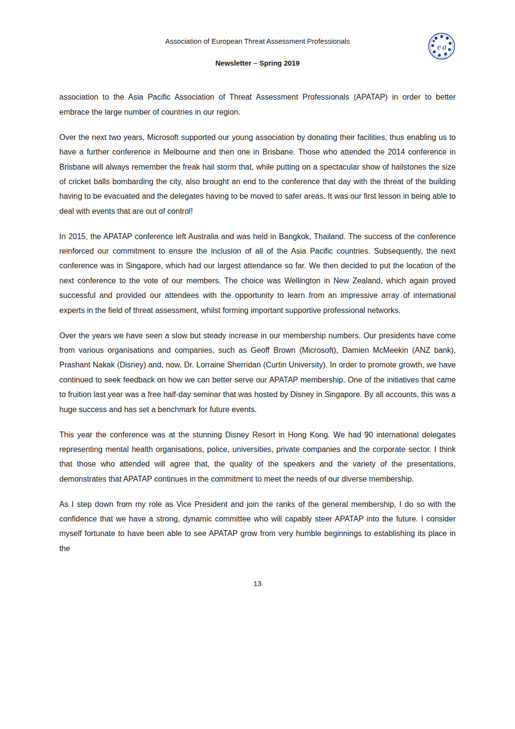e a
Association of European Threat Assessment Professionals
Newsletter – Spring 2019
association to the Asia Pacific Association of Threat Assessment Professionals (APATAP) in order to better embrace the large number of countries in our region.
Over the next two years, Microsoft supported our young association by donating their facilities, thus enabling us to have a further conference in Melbourne and then one in Brisbane. Those who attended the 2014 conference in Brisbane will always remember the freak hail storm that, while putting on a spectacular show of hailstones the size of cricket balls bombarding the city, also brought an end to the conference that day with the threat of the building having to be evacuated and the delegates having to be moved to safer areas. It was our first lesson in being able to deal with events that are out of control!
In 2015, the APATAP conference left Australia and was held in Bangkok, Thailand. The success of the conference reinforced our commitment to ensure the inclusion of all of the Asia Pacific countries. Subsequently, the next conference was in Singapore, which had our largest attendance so far. We then decided to put the location of the next conference to the vote of our members. The choice was Wellington in New Zealand, which again proved successful and provided our attendees with the opportunity to learn from an impressive array of international experts in the field of threat assessment, whilst forming important supportive professional networks.
Over the years we have seen a slow but steady increase in our membership numbers. Our presidents have come from various organisations and companies, such as Geoff Brown (Microsoft), Damien McMeekin (ANZ bank), Prashant Nakak (Disney) and, now, Dr. Lorraine Sherridan (Curtin University). In order to promote growth, we have continued to seek feedback on how we can better serve our APATAP membership. One of the initiatives that came to fruition last year was a free half-day seminar that was hosted by Disney in Singapore. By all accounts, this was a huge success and has set a benchmark for future events.
This year the conference was at the stunning Disney Resort in Hong Kong. We had 90 international delegates representing mental health organisations, police, universities, private companies and the corporate sector. I think that those who attended will agree that, the quality of the speakers and the variety of the presentations, demonstrates that APATAP continues in the commitment to meet the needs of our diverse membership.
As I step down from my role as Vice President and join the ranks of the general membership, I do so with the confidence that we have a strong, dynamic committee who will capably steer APATAP into the future. I consider myself fortunate to have been able to see APATAP grow from very humble beginnings to establishing its place in the
13